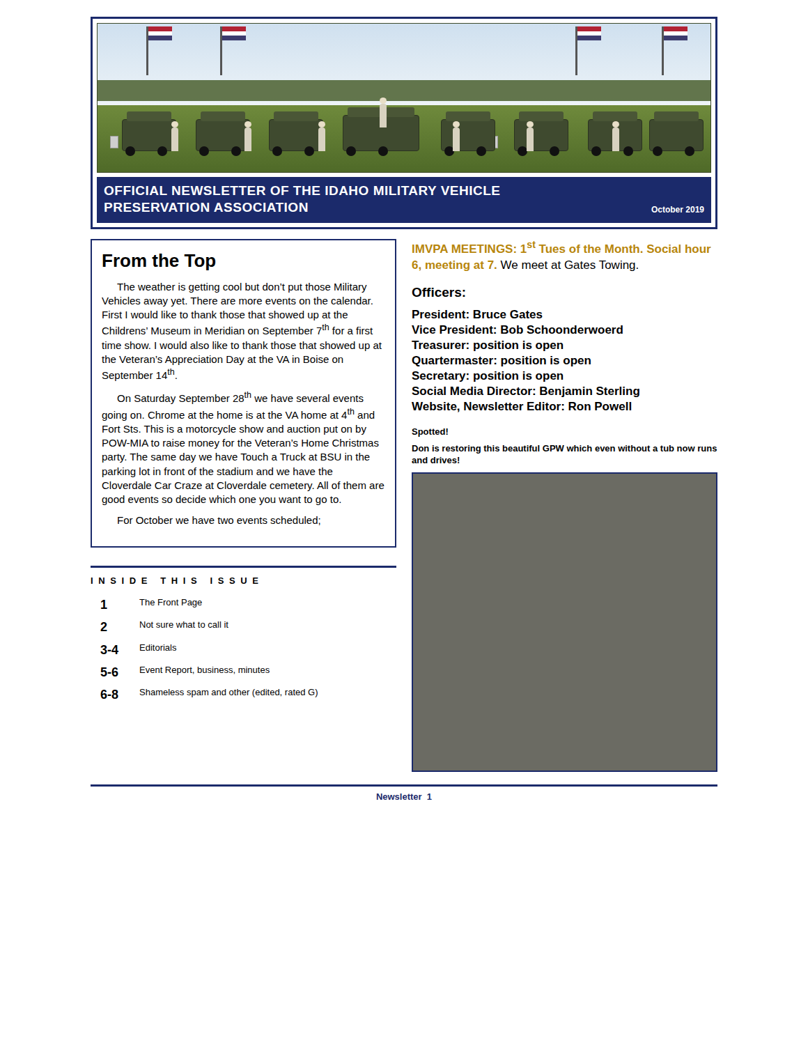OFFICIAL NEWSLETTER OF THE IDAHO MILITARY VEHICLE
PRESERVATION ASSOCIATION
October 2019
From the Top
The weather is getting cool but don’t put those Military Vehicles away yet. There are more events on the calendar. First I would like to thank those that showed up at the Childrens’ Museum in Meridian on September 7th for a first time show. I would also like to thank those that showed up at the Veteran’s Appreciation Day at the VA in Boise on September 14th.
On Saturday September 28th we have several events going on. Chrome at the home is at the VA home at 4th and Fort Sts. This is a motorcycle show and auction put on by POW-MIA to raise money for the Veteran’s Home Christmas party. The same day we have Touch a Truck at BSU in the parking lot in front of the stadium and we have the Cloverdale Car Craze at Cloverdale cemetery. All of them are good events so decide which one you want to go to.
For October we have two events scheduled;
I N S I D E T H I S I S S U E
| 1 | The Front Page |
| 2 | Not sure what to call it |
| 3-4 | Editorials |
| 5-6 | Event Report, business, minutes |
| 6-8 | Shameless spam and other (edited, rated G) |
IMVPA MEETINGS: 1st Tues of the Month. Social hour 6, meeting at 7. We meet at Gates Towing.
Officers:
President: Bruce Gates
Vice President: Bob Schoonderwoerd
Treasurer: position is open
Quartermaster: position is open
Secretary: position is open
Social Media Director: Benjamin Sterling
Website, Newsletter Editor: Ron Powell
Spotted!
Don is restoring this beautiful GPW which even without a tub now runs and drives!
Newsletter 1